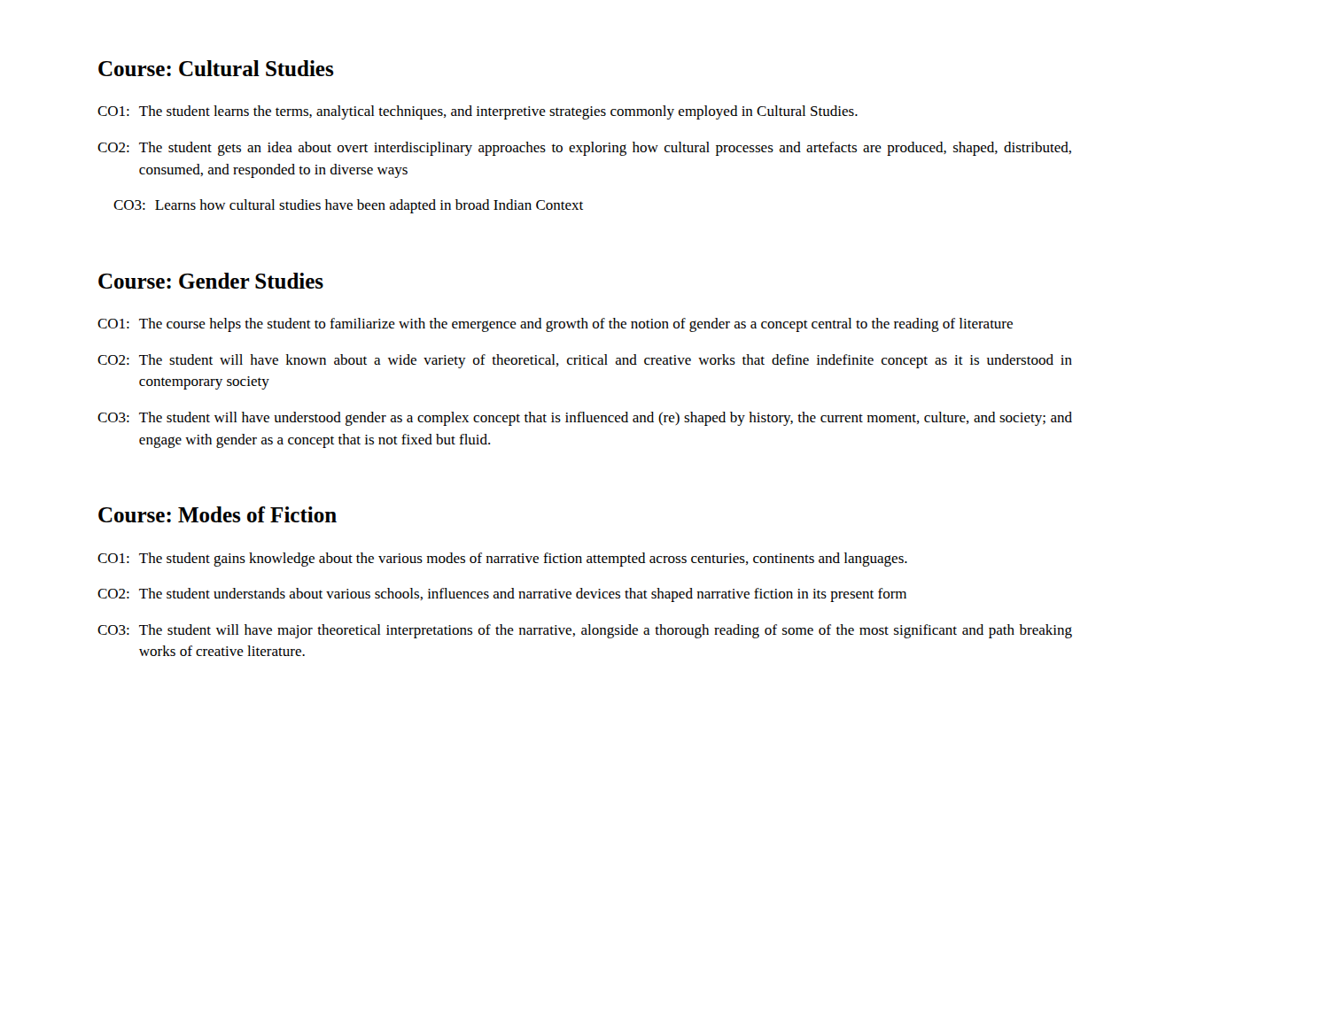Course: Cultural Studies
CO1: The student learns the terms, analytical techniques, and interpretive strategies commonly employed in Cultural Studies.
CO2: The student gets an idea about overt interdisciplinary approaches to exploring how cultural processes and artefacts are produced, shaped, distributed, consumed, and responded to in diverse ways
CO3: Learns how cultural studies have been adapted in broad Indian Context
Course: Gender Studies
CO1: The course helps the student to familiarize with the emergence and growth of the notion of gender as a concept central to the reading of literature
CO2: The student will have known about a wide variety of theoretical, critical and creative works that define indefinite concept as it is understood in contemporary society
CO3: The student will have understood gender as a complex concept that is influenced and (re) shaped by history, the current moment, culture, and society; and engage with gender as a concept that is not fixed but fluid.
Course: Modes of Fiction
CO1: The student gains knowledge about the various modes of narrative fiction attempted across centuries, continents and languages.
CO2: The student understands about various schools, influences and narrative devices that shaped narrative fiction in its present form
CO3: The student will have major theoretical interpretations of the narrative, alongside a thorough reading of some of the most significant and path breaking works of creative literature.